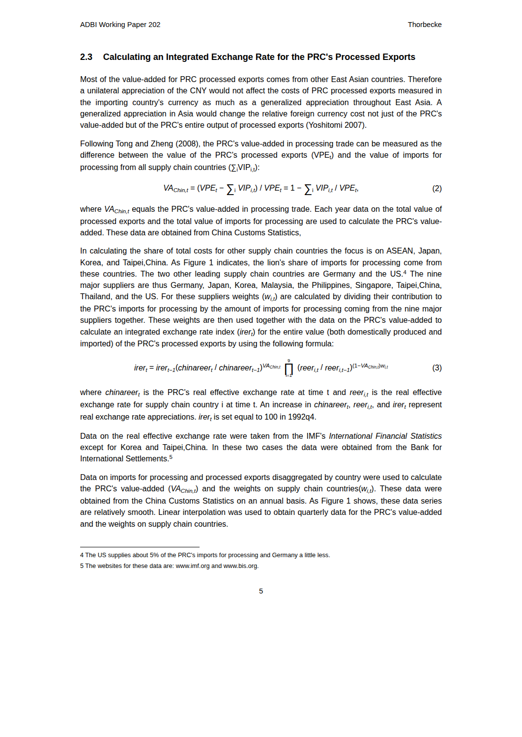ADBI Working Paper 202 Thorbecke
2.3 Calculating an Integrated Exchange Rate for the PRC's Processed Exports
Most of the value-added for PRC processed exports comes from other East Asian countries. Therefore a unilateral appreciation of the CNY would not affect the costs of PRC processed exports measured in the importing country's currency as much as a generalized appreciation throughout East Asia. A generalized appreciation in Asia would change the relative foreign currency cost not just of the PRC's value-added but of the PRC's entire output of processed exports (Yoshitomi 2007).
Following Tong and Zheng (2008), the PRC's value-added in processing trade can be measured as the difference between the value of the PRC's processed exports (VPEt) and the value of imports for processing from all supply chain countries (∑iVIPi,t):
VAChin,t = (VPEt − ∑i VIPi,t) / VPEt = 1 − ∑i VIPi,t / VPEt, (2)
where VAChin,t equals the PRC's value-added in processing trade. Each year data on the total value of processed exports and the total value of imports for processing are used to calculate the PRC's value-added. These data are obtained from China Customs Statistics,
In calculating the share of total costs for other supply chain countries the focus is on ASEAN, Japan, Korea, and Taipei,China. As Figure 1 indicates, the lion's share of imports for processing come from these countries. The two other leading supply chain countries are Germany and the US.4 The nine major suppliers are thus Germany, Japan, Korea, Malaysia, the Philippines, Singapore, Taipei,China, Thailand, and the US. For these suppliers weights (wi,t) are calculated by dividing their contribution to the PRC's imports for processing by the amount of imports for processing coming from the nine major suppliers together. These weights are then used together with the data on the PRC's value-added to calculate an integrated exchange rate index (irert) for the entire value (both domestically produced and imported) of the PRC's processed exports by using the following formula:
irert = irert−1(chinareert / chinareert−1)VAChin,t 9∏i=1 (reeri,t / reeri,t−1)(1−VAChin,t)wi,t (3)
where chinareert is the PRC's real effective exchange rate at time t and reeri,t is the real effective exchange rate for supply chain country i at time t. An increase in chinareert, reeri,t, and irert represent real exchange rate appreciations. irert is set equal to 100 in 1992q4.
Data on the real effective exchange rate were taken from the IMF's International Financial Statistics except for Korea and Taipei,China. In these two cases the data were obtained from the Bank for International Settlements.5
Data on imports for processing and processed exports disaggregated by country were used to calculate the PRC's value-added (VAChin,t) and the weights on supply chain countries(wi,t). These data were obtained from the China Customs Statistics on an annual basis. As Figure 1 shows, these data series are relatively smooth. Linear interpolation was used to obtain quarterly data for the PRC's value-added and the weights on supply chain countries.
4 The US supplies about 5% of the PRC's imports for processing and Germany a little less.
5 The websites for these data are: www.imf.org and www.bis.org.
5